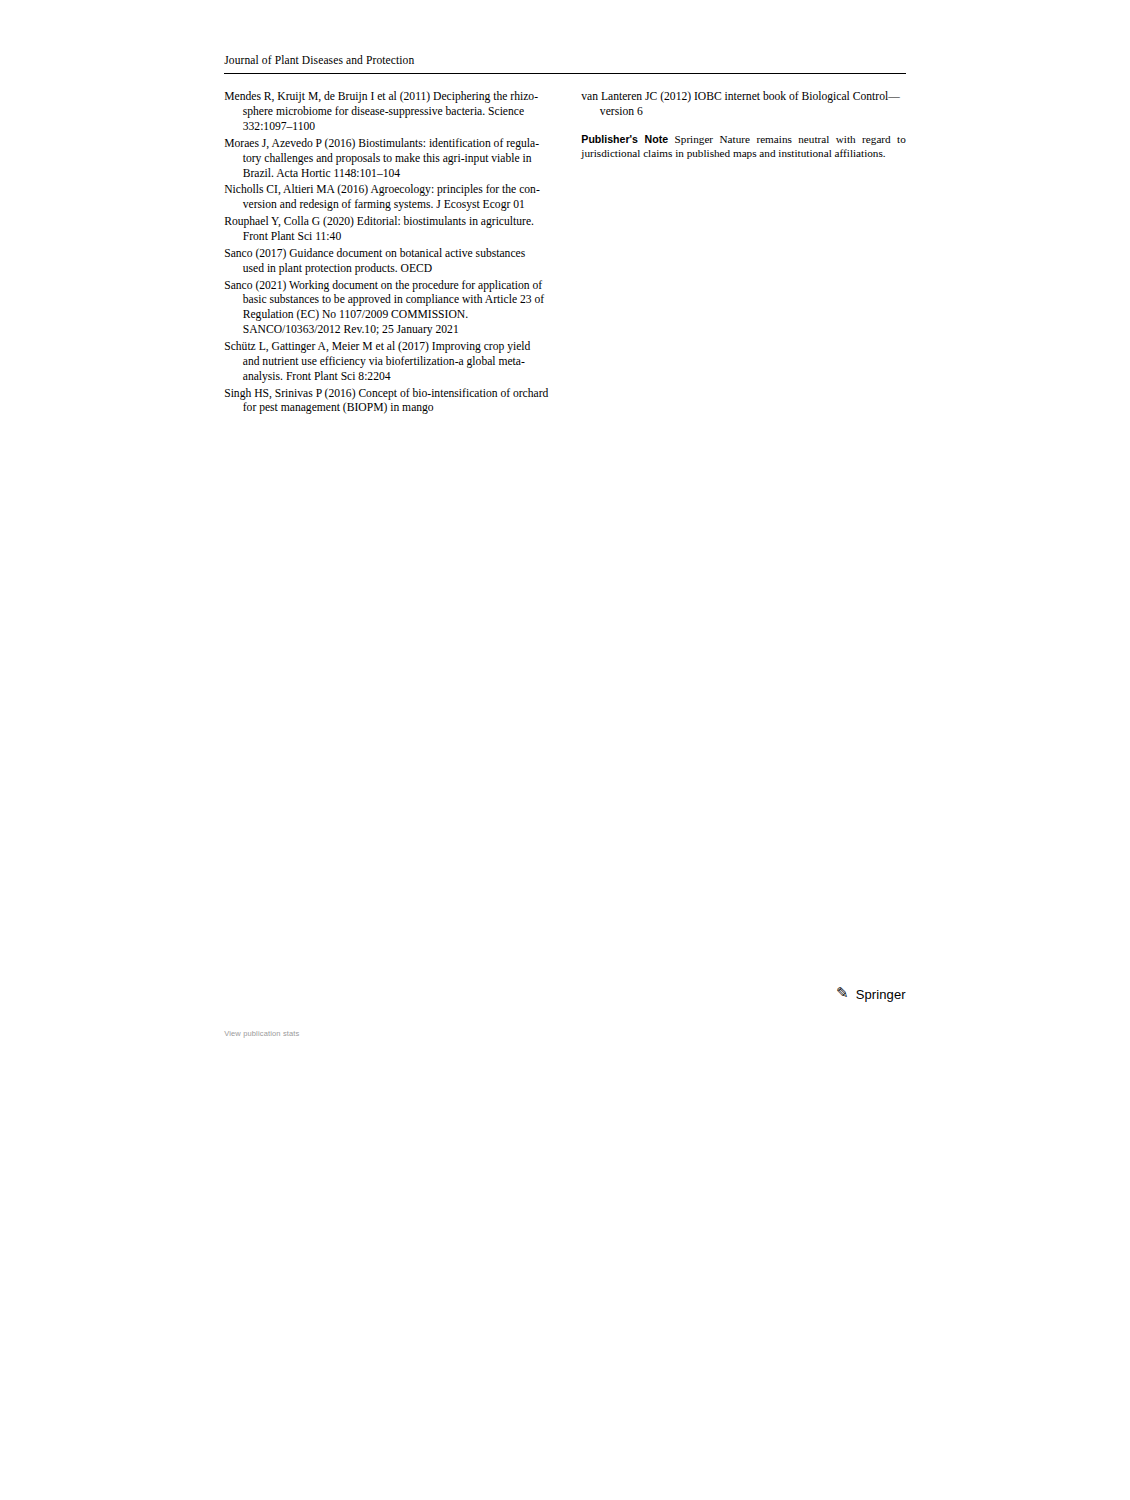Journal of Plant Diseases and Protection
Mendes R, Kruijt M, de Bruijn I et al (2011) Deciphering the rhizosphere microbiome for disease-suppressive bacteria. Science 332:1097–1100
Moraes J, Azevedo P (2016) Biostimulants: identification of regulatory challenges and proposals to make this agri-input viable in Brazil. Acta Hortic 1148:101–104
Nicholls CI, Altieri MA (2016) Agroecology: principles for the conversion and redesign of farming systems. J Ecosyst Ecogr 01
Rouphael Y, Colla G (2020) Editorial: biostimulants in agriculture. Front Plant Sci 11:40
Sanco (2017) Guidance document on botanical active substances used in plant protection products. OECD
Sanco (2021) Working document on the procedure for application of basic substances to be approved in compliance with Article 23 of Regulation (EC) No 1107/2009 COMMISSION. SANCO/10363/2012 Rev.10; 25 January 2021
Schütz L, Gattinger A, Meier M et al (2017) Improving crop yield and nutrient use efficiency via biofertilization-a global meta-analysis. Front Plant Sci 8:2204
Singh HS, Srinivas P (2016) Concept of bio-intensification of orchard for pest management (BIOPM) in mango
van Lanteren JC (2012) IOBC internet book of Biological Control—version 6
Publisher's Note Springer Nature remains neutral with regard to jurisdictional claims in published maps and institutional affiliations.
✎Springer
View publication stats